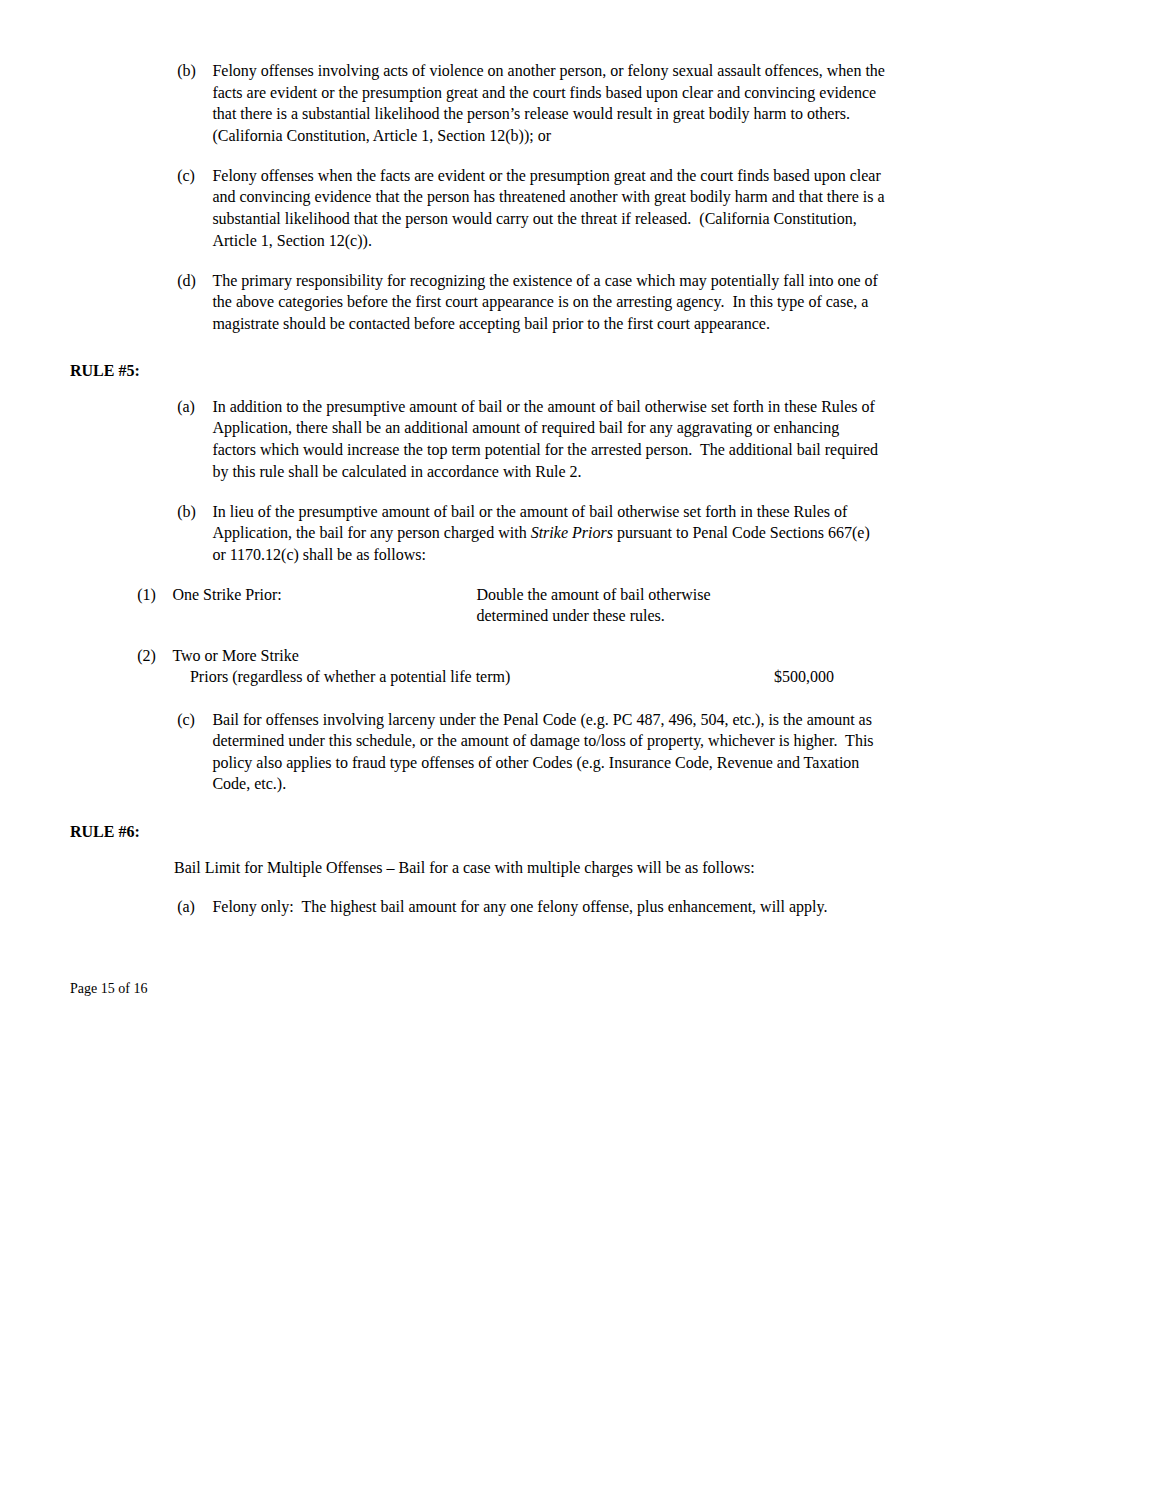(b)
Felony offenses involving acts of violence on another person, or felony sexual assault offences, when the facts are evident or the presumption great and the court finds based upon clear and convincing evidence that there is a substantial likelihood the person’s release would result in great bodily harm to others. (California Constitution, Article 1, Section 12(b)); or
(c)
Felony offenses when the facts are evident or the presumption great and the court finds based upon clear and convincing evidence that the person has threatened another with great bodily harm and that there is a substantial likelihood that the person would carry out the threat if released. (California Constitution, Article 1, Section 12(c)).
(d)
The primary responsibility for recognizing the existence of a case which may potentially fall into one of the above categories before the first court appearance is on the arresting agency. In this type of case, a magistrate should be contacted before accepting bail prior to the first court appearance.
RULE #5:
(a)
In addition to the presumptive amount of bail or the amount of bail otherwise set forth in these Rules of Application, there shall be an additional amount of required bail for any aggravating or enhancing factors which would increase the top term potential for the arrested person. The additional bail required by this rule shall be calculated in accordance with Rule 2.
(b)
In lieu of the presumptive amount of bail or the amount of bail otherwise set forth in these Rules of Application, the bail for any person charged with Strike Priors pursuant to Penal Code Sections 667(e) or 1170.12(c) shall be as follows:
(1)
One Strike Prior:
Double the amount of bail otherwise determined under these rules.
(2)
Two or More Strike
Priors (regardless of whether a potential life term)
$500,000
(c)
Bail for offenses involving larceny under the Penal Code (e.g. PC 487, 496, 504, etc.), is the amount as determined under this schedule, or the amount of damage to/loss of property, whichever is higher. This policy also applies to fraud type offenses of other Codes (e.g. Insurance Code, Revenue and Taxation Code, etc.).
RULE #6:
Bail Limit for Multiple Offenses – Bail for a case with multiple charges will be as follows:
(a)
Felony only: The highest bail amount for any one felony offense, plus enhancement, will apply.
Page 15 of 16